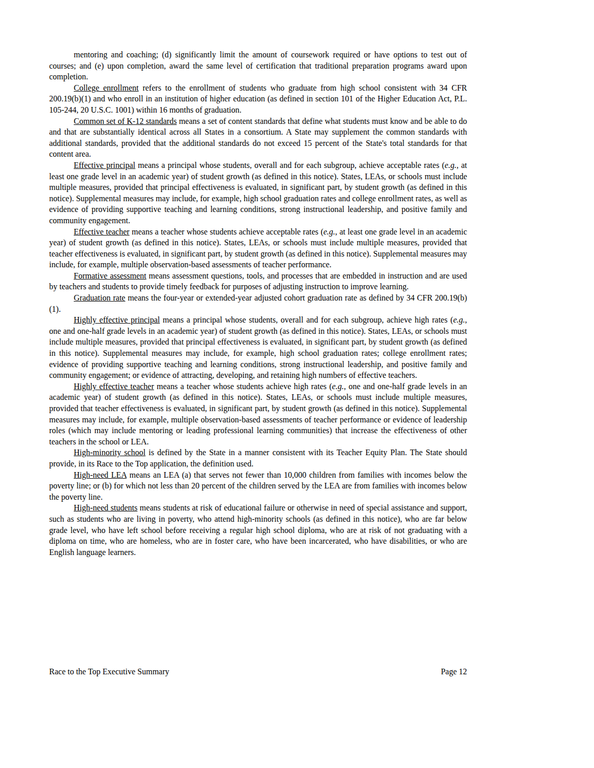mentoring and coaching; (d) significantly limit the amount of coursework required or have options to test out of courses; and (e) upon completion, award the same level of certification that traditional preparation programs award upon completion.
College enrollment refers to the enrollment of students who graduate from high school consistent with 34 CFR 200.19(b)(1) and who enroll in an institution of higher education (as defined in section 101 of the Higher Education Act, P.L. 105-244, 20 U.S.C. 1001) within 16 months of graduation.
Common set of K-12 standards means a set of content standards that define what students must know and be able to do and that are substantially identical across all States in a consortium. A State may supplement the common standards with additional standards, provided that the additional standards do not exceed 15 percent of the State's total standards for that content area.
Effective principal means a principal whose students, overall and for each subgroup, achieve acceptable rates (e.g., at least one grade level in an academic year) of student growth (as defined in this notice). States, LEAs, or schools must include multiple measures, provided that principal effectiveness is evaluated, in significant part, by student growth (as defined in this notice). Supplemental measures may include, for example, high school graduation rates and college enrollment rates, as well as evidence of providing supportive teaching and learning conditions, strong instructional leadership, and positive family and community engagement.
Effective teacher means a teacher whose students achieve acceptable rates (e.g., at least one grade level in an academic year) of student growth (as defined in this notice). States, LEAs, or schools must include multiple measures, provided that teacher effectiveness is evaluated, in significant part, by student growth (as defined in this notice). Supplemental measures may include, for example, multiple observation-based assessments of teacher performance.
Formative assessment means assessment questions, tools, and processes that are embedded in instruction and are used by teachers and students to provide timely feedback for purposes of adjusting instruction to improve learning.
Graduation rate means the four-year or extended-year adjusted cohort graduation rate as defined by 34 CFR 200.19(b)(1).
Highly effective principal means a principal whose students, overall and for each subgroup, achieve high rates (e.g., one and one-half grade levels in an academic year) of student growth (as defined in this notice). States, LEAs, or schools must include multiple measures, provided that principal effectiveness is evaluated, in significant part, by student growth (as defined in this notice). Supplemental measures may include, for example, high school graduation rates; college enrollment rates; evidence of providing supportive teaching and learning conditions, strong instructional leadership, and positive family and community engagement; or evidence of attracting, developing, and retaining high numbers of effective teachers.
Highly effective teacher means a teacher whose students achieve high rates (e.g., one and one-half grade levels in an academic year) of student growth (as defined in this notice). States, LEAs, or schools must include multiple measures, provided that teacher effectiveness is evaluated, in significant part, by student growth (as defined in this notice). Supplemental measures may include, for example, multiple observation-based assessments of teacher performance or evidence of leadership roles (which may include mentoring or leading professional learning communities) that increase the effectiveness of other teachers in the school or LEA.
High-minority school is defined by the State in a manner consistent with its Teacher Equity Plan. The State should provide, in its Race to the Top application, the definition used.
High-need LEA means an LEA (a) that serves not fewer than 10,000 children from families with incomes below the poverty line; or (b) for which not less than 20 percent of the children served by the LEA are from families with incomes below the poverty line.
High-need students means students at risk of educational failure or otherwise in need of special assistance and support, such as students who are living in poverty, who attend high-minority schools (as defined in this notice), who are far below grade level, who have left school before receiving a regular high school diploma, who are at risk of not graduating with a diploma on time, who are homeless, who are in foster care, who have been incarcerated, who have disabilities, or who are English language learners.
Race to the Top Executive Summary Page 12